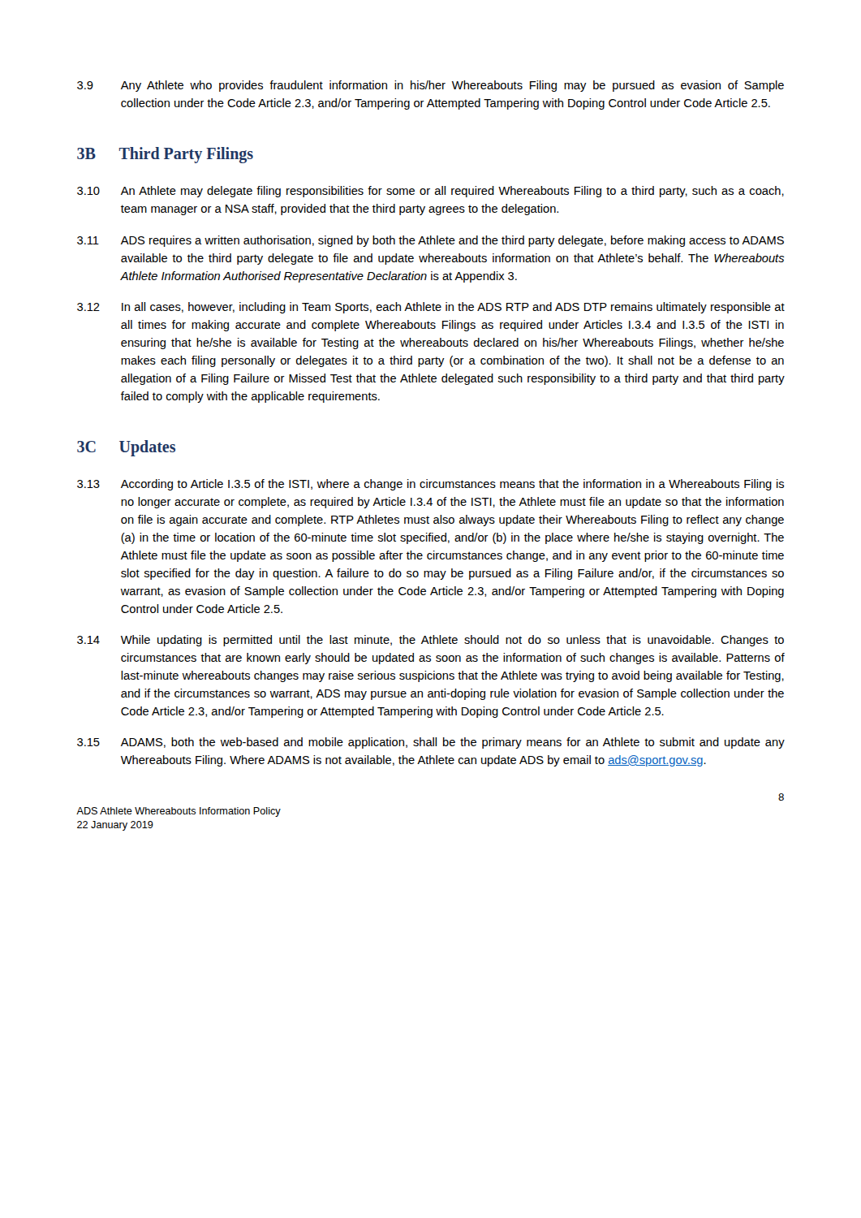3.9
Any Athlete who provides fraudulent information in his/her Whereabouts Filing may be pursued as evasion of Sample collection under the Code Article 2.3, and/or Tampering or Attempted Tampering with Doping Control under Code Article 2.5.
3BThird Party Filings
3.10
An Athlete may delegate filing responsibilities for some or all required Whereabouts Filing to a third party, such as a coach, team manager or a NSA staff, provided that the third party agrees to the delegation.
3.11
ADS requires a written authorisation, signed by both the Athlete and the third party delegate, before making access to ADAMS available to the third party delegate to file and update whereabouts information on that Athlete’s behalf. The Whereabouts Athlete Information Authorised Representative Declaration is at Appendix 3.
3.12
In all cases, however, including in Team Sports, each Athlete in the ADS RTP and ADS DTP remains ultimately responsible at all times for making accurate and complete Whereabouts Filings as required under Articles I.3.4 and I.3.5 of the ISTI in ensuring that he/she is available for Testing at the whereabouts declared on his/her Whereabouts Filings, whether he/she makes each filing personally or delegates it to a third party (or a combination of the two). It shall not be a defense to an allegation of a Filing Failure or Missed Test that the Athlete delegated such responsibility to a third party and that third party failed to comply with the applicable requirements.
3CUpdates
3.13
According to Article I.3.5 of the ISTI, where a change in circumstances means that the information in a Whereabouts Filing is no longer accurate or complete, as required by Article I.3.4 of the ISTI, the Athlete must file an update so that the information on file is again accurate and complete. RTP Athletes must also always update their Whereabouts Filing to reflect any change (a) in the time or location of the 60-minute time slot specified, and/or (b) in the place where he/she is staying overnight. The Athlete must file the update as soon as possible after the circumstances change, and in any event prior to the 60-minute time slot specified for the day in question. A failure to do so may be pursued as a Filing Failure and/or, if the circumstances so warrant, as evasion of Sample collection under the Code Article 2.3, and/or Tampering or Attempted Tampering with Doping Control under Code Article 2.5.
3.14
While updating is permitted until the last minute, the Athlete should not do so unless that is unavoidable. Changes to circumstances that are known early should be updated as soon as the information of such changes is available. Patterns of last-minute whereabouts changes may raise serious suspicions that the Athlete was trying to avoid being available for Testing, and if the circumstances so warrant, ADS may pursue an anti-doping rule violation for evasion of Sample collection under the Code Article 2.3, and/or Tampering or Attempted Tampering with Doping Control under Code Article 2.5.
3.15
ADAMS, both the web-based and mobile application, shall be the primary means for an Athlete to submit and update any Whereabouts Filing. Where ADAMS is not available, the Athlete can update ADS by email to ads@sport.gov.sg.
8 ADS Athlete Whereabouts Information Policy
22 January 2019